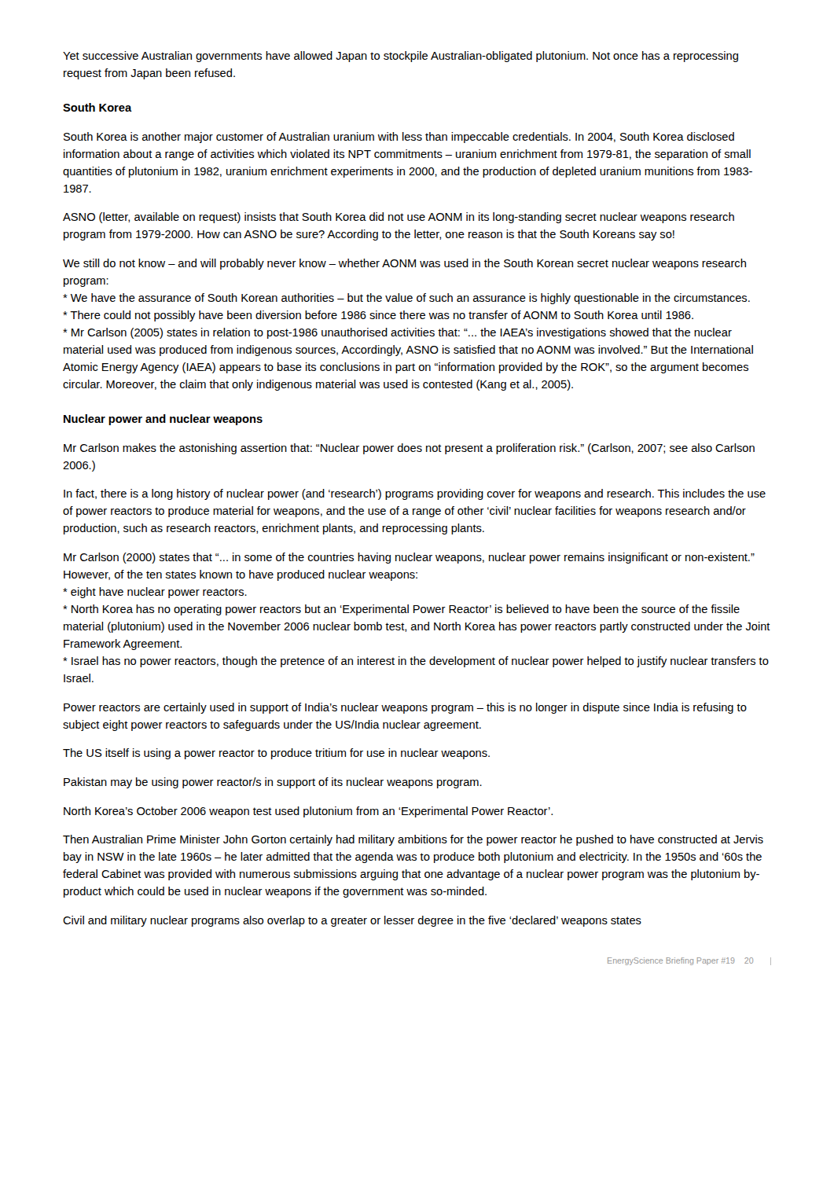Yet successive Australian governments have allowed Japan to stockpile Australian-obligated plutonium. Not once has a reprocessing request from Japan been refused.
South Korea
South Korea is another major customer of Australian uranium with less than impeccable credentials. In 2004, South Korea disclosed information about a range of activities which violated its NPT commitments – uranium enrichment from 1979-81, the separation of small quantities of plutonium in 1982, uranium enrichment experiments in 2000, and the production of depleted uranium munitions from 1983-1987.
ASNO (letter, available on request) insists that South Korea did not use AONM in its long-standing secret nuclear weapons research program from 1979-2000. How can ASNO be sure? According to the letter, one reason is that the South Koreans say so!
We still do not know – and will probably never know – whether AONM was used in the South Korean secret nuclear weapons research program:
* We have the assurance of South Korean authorities – but the value of such an assurance is highly questionable in the circumstances.
* There could not possibly have been diversion before 1986 since there was no transfer of AONM to South Korea until 1986.
* Mr Carlson (2005) states in relation to post-1986 unauthorised activities that: “... the IAEA’s investigations showed that the nuclear material used was produced from indigenous sources, Accordingly, ASNO is satisfied that no AONM was involved.” But the International Atomic Energy Agency (IAEA) appears to base its conclusions in part on “information provided by the ROK”, so the argument becomes circular. Moreover, the claim that only indigenous material was used is contested (Kang et al., 2005).
Nuclear power and nuclear weapons
Mr Carlson makes the astonishing assertion that: “Nuclear power does not present a proliferation risk.” (Carlson, 2007; see also Carlson 2006.)
In fact, there is a long history of nuclear power (and ‘research’) programs providing cover for weapons and research. This includes the use of power reactors to produce material for weapons, and the use of a range of other ‘civil’ nuclear facilities for weapons research and/or production, such as research reactors, enrichment plants, and reprocessing plants.
Mr Carlson (2000) states that “... in some of the countries having nuclear weapons, nuclear power remains insignificant or non-existent.” However, of the ten states known to have produced nuclear weapons:
* eight have nuclear power reactors.
* North Korea has no operating power reactors but an ‘Experimental Power Reactor’ is believed to have been the source of the fissile material (plutonium) used in the November 2006 nuclear bomb test, and North Korea has power reactors partly constructed under the Joint Framework Agreement.
* Israel has no power reactors, though the pretence of an interest in the development of nuclear power helped to justify nuclear transfers to Israel.
Power reactors are certainly used in support of India’s nuclear weapons program – this is no longer in dispute since India is refusing to subject eight power reactors to safeguards under the US/India nuclear agreement.
The US itself is using a power reactor to produce tritium for use in nuclear weapons.
Pakistan may be using power reactor/s in support of its nuclear weapons program.
North Korea’s October 2006 weapon test used plutonium from an ‘Experimental Power Reactor’.
Then Australian Prime Minister John Gorton certainly had military ambitions for the power reactor he pushed to have constructed at Jervis bay in NSW in the late 1960s – he later admitted that the agenda was to produce both plutonium and electricity. In the 1950s and ‘60s the federal Cabinet was provided with numerous submissions arguing that one advantage of a nuclear power program was the plutonium by-product which could be used in nuclear weapons if the government was so-minded.
Civil and military nuclear programs also overlap to a greater or lesser degree in the five ‘declared’ weapons states
EnergyScience Briefing Paper #19 20